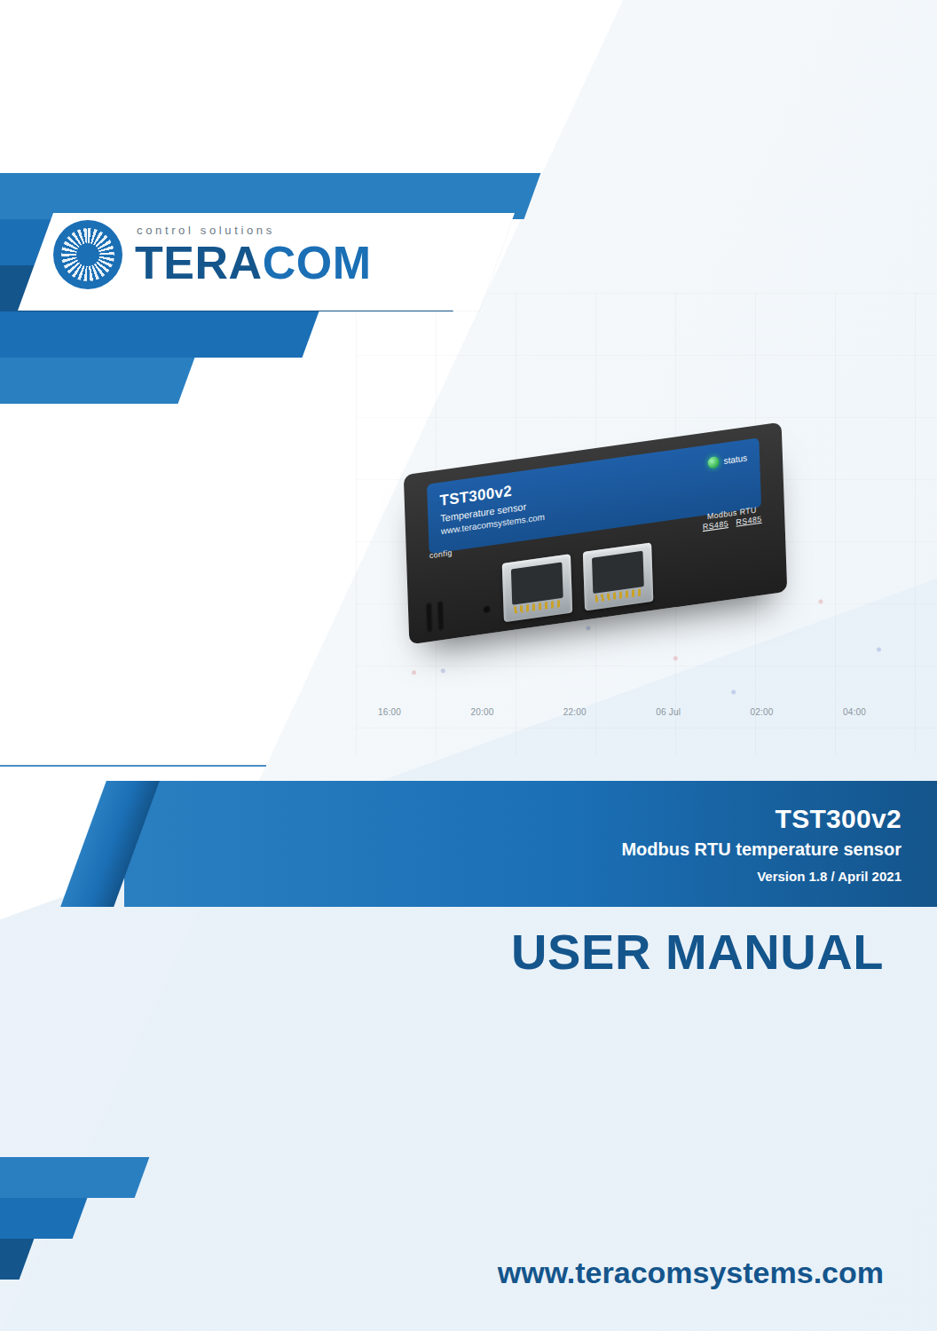control solutions
TERA COM
TST300v2
Temperature sensor
www.teracomsystems.com
status
config Modbus RTU
RS485 RS485
16:0020:0022:0006 Jul 02:0004:00
TST300v2
Modbus RTU temperature sensor
Version 1.8 / April 2021
USER MANUAL
www.teracomsystems.com